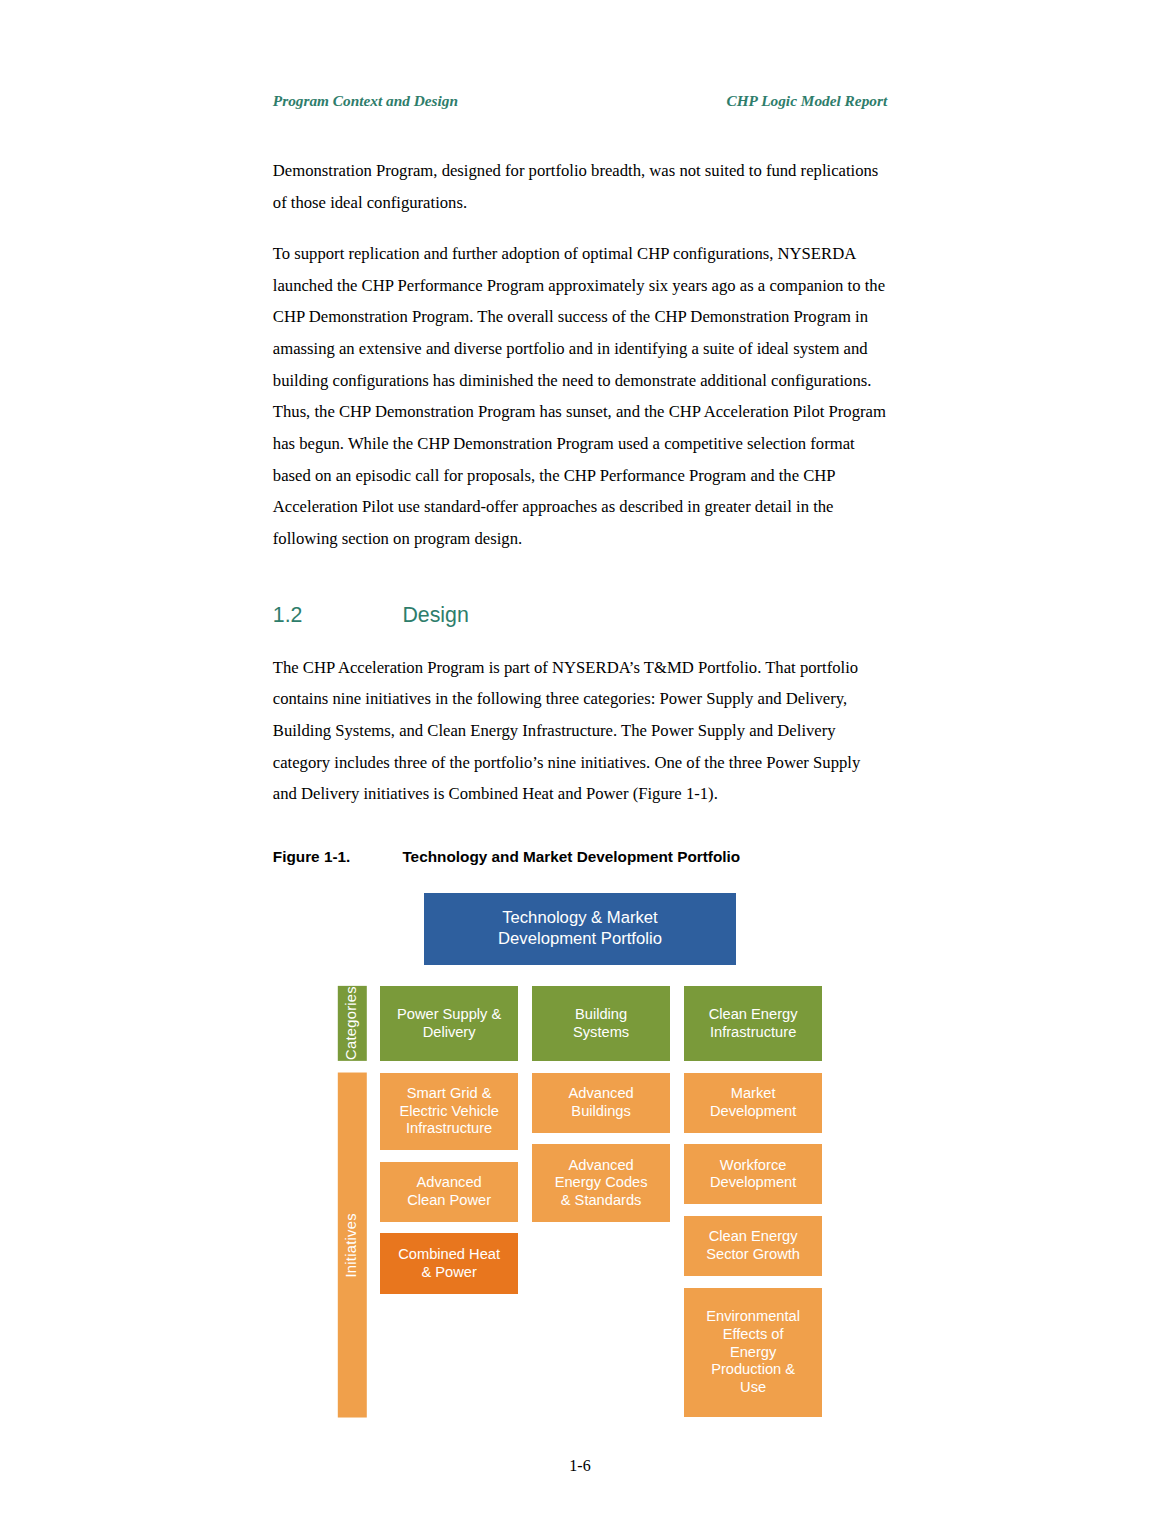Program Context and Design CHP Logic Model Report
Demonstration Program, designed for portfolio breadth, was not suited to fund replications of those ideal configurations.
To support replication and further adoption of optimal CHP configurations, NYSERDA launched the CHP Performance Program approximately six years ago as a companion to the CHP Demonstration Program. The overall success of the CHP Demonstration Program in amassing an extensive and diverse portfolio and in identifying a suite of ideal system and building configurations has diminished the need to demonstrate additional configurations. Thus, the CHP Demonstration Program has sunset, and the CHP Acceleration Pilot Program has begun. While the CHP Demonstration Program used a competitive selection format based on an episodic call for proposals, the CHP Performance Program and the CHP Acceleration Pilot use standard-offer approaches as described in greater detail in the following section on program design.
1.2 Design
The CHP Acceleration Program is part of NYSERDA’s T&MD Portfolio. That portfolio contains nine initiatives in the following three categories: Power Supply and Delivery, Building Systems, and Clean Energy Infrastructure. The Power Supply and Delivery category includes three of the portfolio’s nine initiatives. One of the three Power Supply and Delivery initiatives is Combined Heat and Power (Figure 1-1).
Figure 1-1. Technology and Market Development Portfolio
Technology & Market
Development Portfolio
Categories
Initiatives
Power Supply &
Delivery
Smart Grid &
Electric Vehicle
Infrastructure
Advanced
Clean Power
Combined Heat
& Power
Building
Systems
Advanced
Buildings
Advanced
Energy Codes
& Standards
Clean Energy
Infrastructure
Market
Development
Workforce
Development
Clean Energy
Sector Growth
Environmental
Effects of
Energy
Production &
Use
1-6